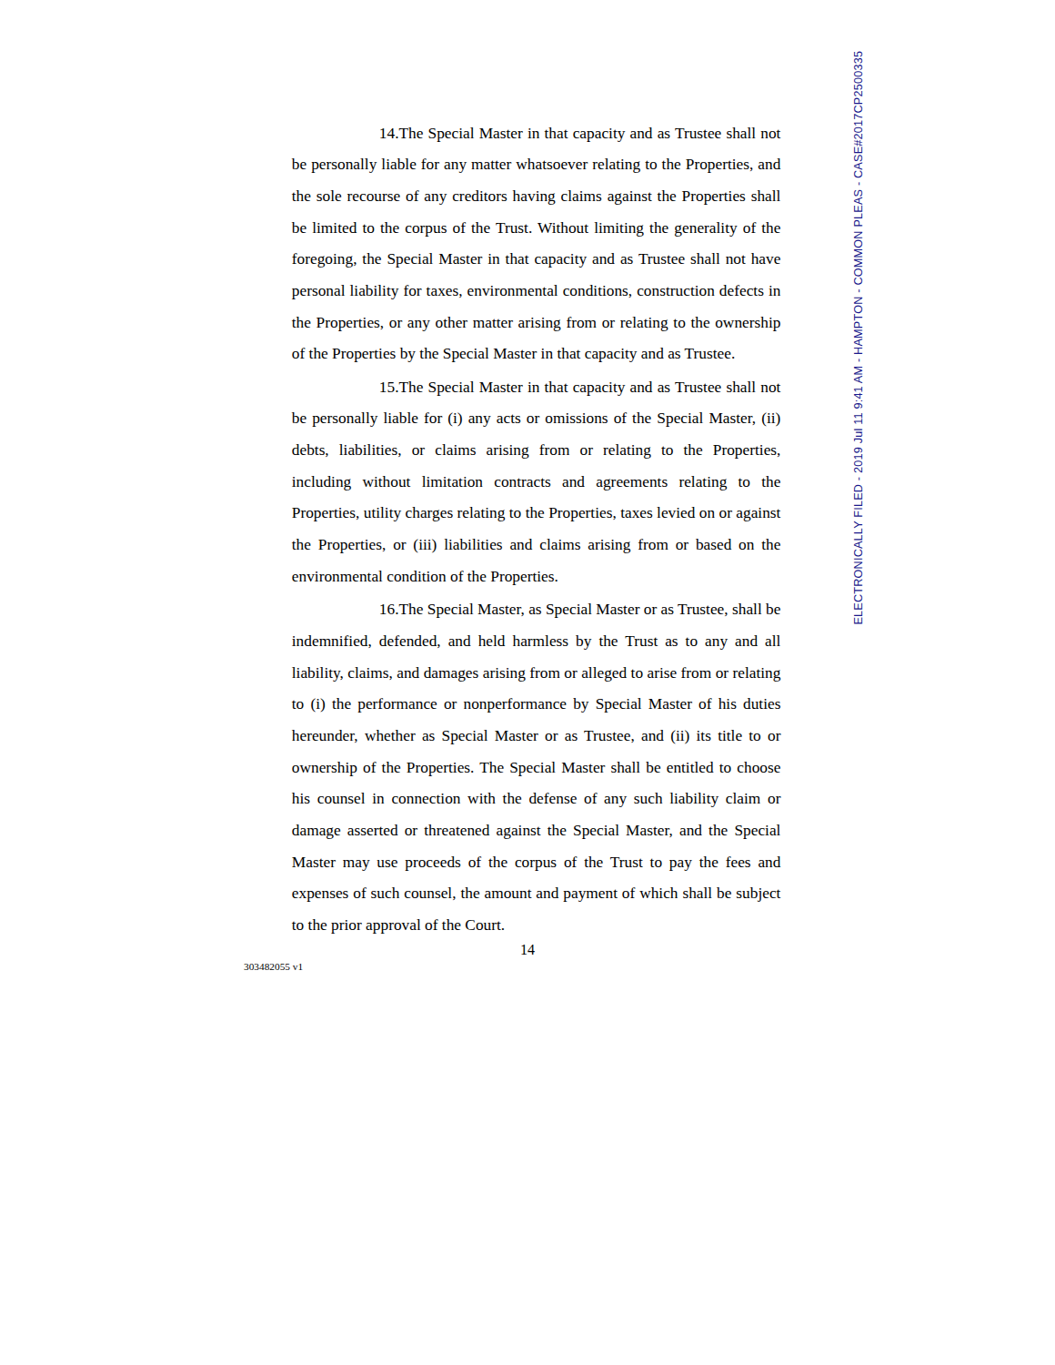ELECTRONICALLY FILED - 2019 Jul 11 9:41 AM - HAMPTON - COMMON PLEAS - CASE#2017CP2500335
14. The Special Master in that capacity and as Trustee shall not be personally liable for any matter whatsoever relating to the Properties, and the sole recourse of any creditors having claims against the Properties shall be limited to the corpus of the Trust. Without limiting the generality of the foregoing, the Special Master in that capacity and as Trustee shall not have personal liability for taxes, environmental conditions, construction defects in the Properties, or any other matter arising from or relating to the ownership of the Properties by the Special Master in that capacity and as Trustee.
15. The Special Master in that capacity and as Trustee shall not be personally liable for (i) any acts or omissions of the Special Master, (ii) debts, liabilities, or claims arising from or relating to the Properties, including without limitation contracts and agreements relating to the Properties, utility charges relating to the Properties, taxes levied on or against the Properties, or (iii) liabilities and claims arising from or based on the environmental condition of the Properties.
16. The Special Master, as Special Master or as Trustee, shall be indemnified, defended, and held harmless by the Trust as to any and all liability, claims, and damages arising from or alleged to arise from or relating to (i) the performance or nonperformance by Special Master of his duties hereunder, whether as Special Master or as Trustee, and (ii) its title to or ownership of the Properties. The Special Master shall be entitled to choose his counsel in connection with the defense of any such liability claim or damage asserted or threatened against the Special Master, and the Special Master may use proceeds of the corpus of the Trust to pay the fees and expenses of such counsel, the amount and payment of which shall be subject to the prior approval of the Court.
14
303482055 v1